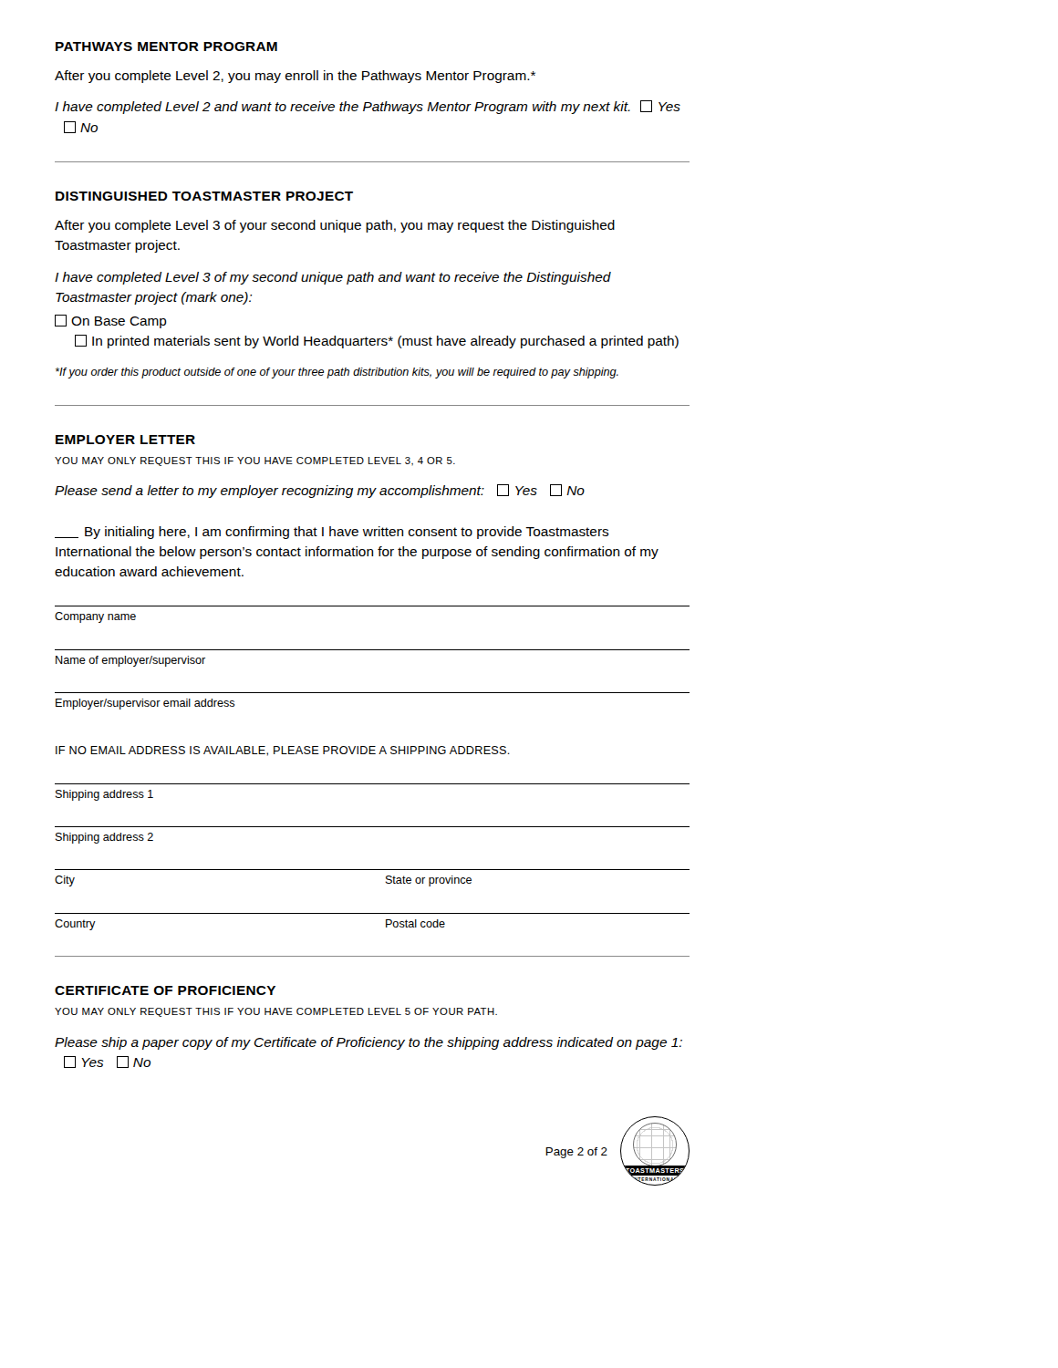Pathways Mentor Program
After you complete Level 2, you may enroll in the Pathways Mentor Program.*
I have completed Level 2 and want to receive the Pathways Mentor Program with my next kit. Yes No
Distinguished Toastmaster Project
After you complete Level 3 of your second unique path, you may request the Distinguished Toastmaster project.
I have completed Level 3 of my second unique path and want to receive the Distinguished Toastmaster project (mark one):
On Base Camp In printed materials sent by World Headquarters* (must have already purchased a printed path)
*If you order this product outside of one of your three path distribution kits, you will be required to pay shipping.
Employer Letter
You may only request this if you have completed Level 3, 4 or 5.
Please send a letter to my employer recognizing my accomplishment: Yes No
By initialing here, I am confirming that I have written consent to provide Toastmasters International the below person’s contact information for the purpose of sending confirmation of my education award achievement.
Company name
Name of employer/supervisor
Employer/supervisor email address
If no email address is available, please provide a shipping address.
Shipping address 1
Shipping address 2
City State or province
Country Postal code
Certificate of Proficiency
You may only request this if you have completed Level 5 of your path.
Please ship a paper copy of my Certificate of Proficiency to the shipping address indicated on page 1: Yes No
Page 2 of 2
TOASTMASTERS INTERNATIONAL